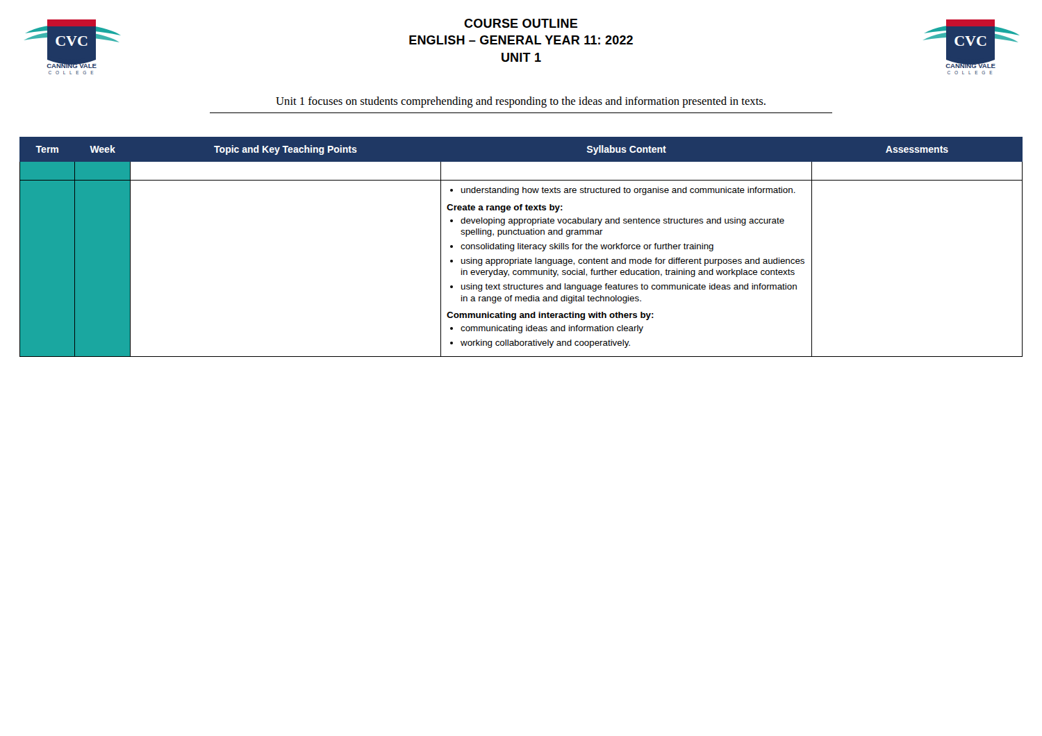CVC CANNING VALE C O L L E G E
COURSE OUTLINE
ENGLISH – GENERAL YEAR 11: 2022
UNIT 1
CVC CANNING VALE C O L L E G E
Unit 1 focuses on students comprehending and responding to the ideas and information presented in texts.
| Term | Week | Topic and Key Teaching Points | Syllabus Content | Assessments |
| --- | --- | --- | --- | --- |
| | | | understanding how texts are structured to organise and communicate information. Create a range of texts by: developing appropriate vocabulary and sentence structures and using accurate spelling, punctuation and grammar consolidating literacy skills for the workforce or further training using appropriate language, content and mode for different purposes and audiences in everyday, community, social, further education, training and workplace contexts using text structures and language features to communicate ideas and information in a range of media and digital technologies. Communicating and interacting with others by: communicating ideas and information clearly working collaboratively and cooperatively. | |